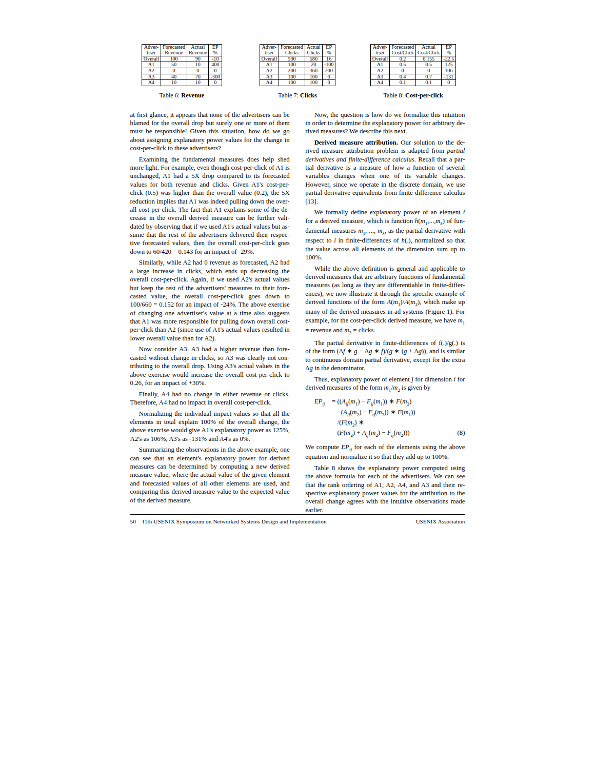| Adver- tiser | Forecasted Revenue | Actual Revenue | EP % |
| --- | --- | --- | --- |
| Overall | 100 | 90 | -10 |
| A1 | 50 | 10 | 400 |
| A2 | 0 | 0 | 0 |
| A3 | 40 | 70 | -300 |
| A4 | 10 | 10 | 0 |
Table 6: Revenue
| Adver- tiser | Forecasted Clicks | Actual Clicks | EP % |
| --- | --- | --- | --- |
| Overall | 500 | 580 | 16 |
| A1 | 100 | 20 | -100 |
| A2 | 200 | 360 | 200 |
| A3 | 100 | 100 | 0 |
| A4 | 100 | 100 | 0 |
Table 7: Clicks
| Adver- tiser | Forecasted Cost/Click | Actual Cost/Click | EP % |
| --- | --- | --- | --- |
| Overall | 0.2 | 0.155 | -22.5 |
| A1 | 0.5 | 0.5 | 125 |
| A2 | 0 | 0 | 106 |
| A3 | 0.4 | 0.7 | -131 |
| A4 | 0.1 | 0.1 | 0 |
Table 8: Cost-per-click
at first glance, it appears that none of the advertisers can be blamed for the overall drop but surely one or more of them must be responsible! Given this situation, how do we go about assigning explanatory power values for the change in cost-per-click to these advertisers?
Examining the fundamental measures does help shed more light. For example, even though cost-per-click of A1 is unchanged, A1 had a 5X drop compared to its forecasted values for both revenue and clicks. Given A1's cost-per-click (0.5) was higher than the overall value (0.2), the 5X reduction implies that A1 was indeed pulling down the overall cost-per-click. The fact that A1 explains some of the decrease in the overall derived measure can be further validated by observing that if we used A1's actual values but assume that the rest of the advertisers delivered their respective forecasted values, then the overall cost-per-click goes down to 60/420 = 0.143 for an impact of -29%.
Similarly, while A2 had 0 revenue as forecasted, A2 had a large increase in clicks, which ends up decreasing the overall cost-per-click. Again, if we used A2's actual values but keep the rest of the advertisers' measures to their forecasted value, the overall cost-per-click goes down to 100/660 = 0.152 for an impact of -24%. The above exercise of changing one advertiser's value at a time also suggests that A1 was more responsible for pulling down overall cost-per-click than A2 (since use of A1's actual values resulted in lower overall value than for A2).
Now consider A3. A3 had a higher revenue than forecasted without change in clicks, so A3 was clearly not contributing to the overall drop. Using A3's actual values in the above exercise would increase the overall cost-per-click to 0.26, for an impact of +30%.
Finally, A4 had no change in either revenue or clicks. Therefore, A4 had no impact in overall cost-per-click.
Normalizing the individual impact values so that all the elements in total explain 100% of the overall change, the above exercise would give A1's explanatory power as 125%, A2's as 106%, A3's as -131% and A4's as 0%.
Summarizing the observations in the above example, one can see that an element's explanatory power for derived measures can be determined by computing a new derived measure value, where the actual value of the given element and forecasted values of all other elements are used, and comparing this derived measure value to the expected value of the derived measure.
Now, the question is how do we formalize this intuition in order to determine the explanatory power for arbitrary derived measures? We describe this next.
Derived measure attribution. Our solution to the derived measure attribution problem is adapted from partial derivatives and finite-difference calculus. Recall that a partial derivative is a measure of how a function of several variables changes when one of its variable changes. However, since we operate in the discrete domain, we use partial derivative equivalents from finite-difference calculus [13].
We formally define explanatory power of an element i for a derived measure, which is function h(m1,...,mk) of fundamental measures m1, ..., mk, as the partial derivative with respect to i in finite-differences of h(.), normalized so that the value across all elements of the dimension sum up to 100%.
While the above definition is general and applicable to derived measures that are arbitrary functions of fundamental measures (as long as they are differentiable in finite-differences), we now illustrate it through the specific example of derived functions of the form A(m1)/A(m2), which make up many of the derived measures in ad systems (Figure 1). For example, for the cost-per-click derived measure, we have m1 = revenue and m2 = clicks.
The partial derivative in finite-differences of f(.)/g(.) is of the form (Δf ∗ g − Δg ∗ f)/(g ∗ (g + Δg)), and is similar to continuous domain partial derivative, except for the extra Δg in the denominator.
Thus, explanatory power of element j for dimension i for derived measures of the form m1/m2 is given by
| EP ij | = | (( A ij ( m 1 ) − F ij ( m 1 )) ∗ F ( m 2 ) | |
| | | −( A ij ( m 2 ) − F ij ( m 2 )) ∗ F ( m 1 )) | |
| | | /( F ( m 2 ) ∗ | |
| | | ( F ( m 2 ) + A ij ( m 2 ) − F ij ( m 2 ))) | (8) |
We compute EPij for each of the elements using the above equation and normalize it so that they add up to 100%.
Table 8 shows the explanatory power computed using the above formula for each of the advertisers. We can see that the rank ordering of A1, A2, A4, and A3 and their respective explanatory power values for the attribution to the overall change agrees with the intuitive observations made earlier.
50 11th USENIX Symposium on Networked Systems Design and Implementation
USENIX Association